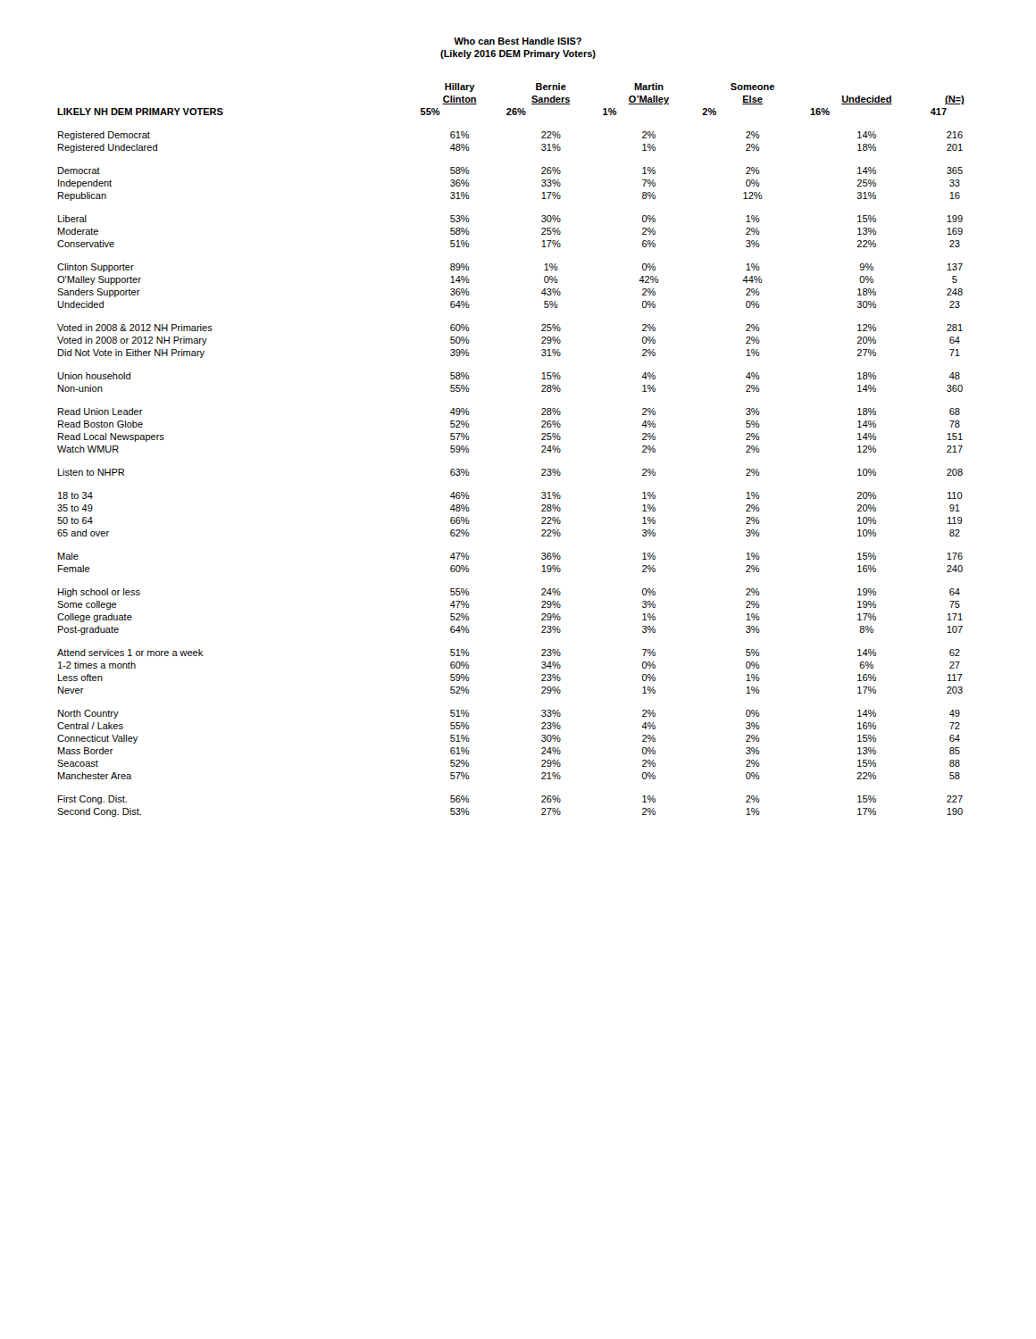Who can Best Handle ISIS?
(Likely 2016 DEM Primary Voters)
| | Hillary | Bernie | Martin | Someone | | |
| --- | --- | --- | --- | --- | --- | --- |
| | Clinton | Sanders | O’Malley | Else | Undecided | (N=) |
| LIKELY NH DEM PRIMARY VOTERS | 55% | 26% | 1% | 2% | 16% | 417 |
| Registered Democrat | 61% | 22% | 2% | 2% | 14% | 216 |
| Registered Undeclared | 48% | 31% | 1% | 2% | 18% | 201 |
| Democrat | 58% | 26% | 1% | 2% | 14% | 365 |
| Independent | 36% | 33% | 7% | 0% | 25% | 33 |
| Republican | 31% | 17% | 8% | 12% | 31% | 16 |
| Liberal | 53% | 30% | 0% | 1% | 15% | 199 |
| Moderate | 58% | 25% | 2% | 2% | 13% | 169 |
| Conservative | 51% | 17% | 6% | 3% | 22% | 23 |
| Clinton Supporter | 89% | 1% | 0% | 1% | 9% | 137 |
| O'Malley Supporter | 14% | 0% | 42% | 44% | 0% | 5 |
| Sanders Supporter | 36% | 43% | 2% | 2% | 18% | 248 |
| Undecided | 64% | 5% | 0% | 0% | 30% | 23 |
| Voted in 2008 & 2012 NH Primaries | 60% | 25% | 2% | 2% | 12% | 281 |
| Voted in 2008 or 2012 NH Primary | 50% | 29% | 0% | 2% | 20% | 64 |
| Did Not Vote in Either NH Primary | 39% | 31% | 2% | 1% | 27% | 71 |
| Union household | 58% | 15% | 4% | 4% | 18% | 48 |
| Non-union | 55% | 28% | 1% | 2% | 14% | 360 |
| Read Union Leader | 49% | 28% | 2% | 3% | 18% | 68 |
| Read Boston Globe | 52% | 26% | 4% | 5% | 14% | 78 |
| Read Local Newspapers | 57% | 25% | 2% | 2% | 14% | 151 |
| Watch WMUR | 59% | 24% | 2% | 2% | 12% | 217 |
| Listen to NHPR | 63% | 23% | 2% | 2% | 10% | 208 |
| 18 to 34 | 46% | 31% | 1% | 1% | 20% | 110 |
| 35 to 49 | 48% | 28% | 1% | 2% | 20% | 91 |
| 50 to 64 | 66% | 22% | 1% | 2% | 10% | 119 |
| 65 and over | 62% | 22% | 3% | 3% | 10% | 82 |
| Male | 47% | 36% | 1% | 1% | 15% | 176 |
| Female | 60% | 19% | 2% | 2% | 16% | 240 |
| High school or less | 55% | 24% | 0% | 2% | 19% | 64 |
| Some college | 47% | 29% | 3% | 2% | 19% | 75 |
| College graduate | 52% | 29% | 1% | 1% | 17% | 171 |
| Post-graduate | 64% | 23% | 3% | 3% | 8% | 107 |
| Attend services 1 or more a week | 51% | 23% | 7% | 5% | 14% | 62 |
| 1-2 times a month | 60% | 34% | 0% | 0% | 6% | 27 |
| Less often | 59% | 23% | 0% | 1% | 16% | 117 |
| Never | 52% | 29% | 1% | 1% | 17% | 203 |
| North Country | 51% | 33% | 2% | 0% | 14% | 49 |
| Central / Lakes | 55% | 23% | 4% | 3% | 16% | 72 |
| Connecticut Valley | 51% | 30% | 2% | 2% | 15% | 64 |
| Mass Border | 61% | 24% | 0% | 3% | 13% | 85 |
| Seacoast | 52% | 29% | 2% | 2% | 15% | 88 |
| Manchester Area | 57% | 21% | 0% | 0% | 22% | 58 |
| First Cong. Dist. | 56% | 26% | 1% | 2% | 15% | 227 |
| Second Cong. Dist. | 53% | 27% | 2% | 1% | 17% | 190 |